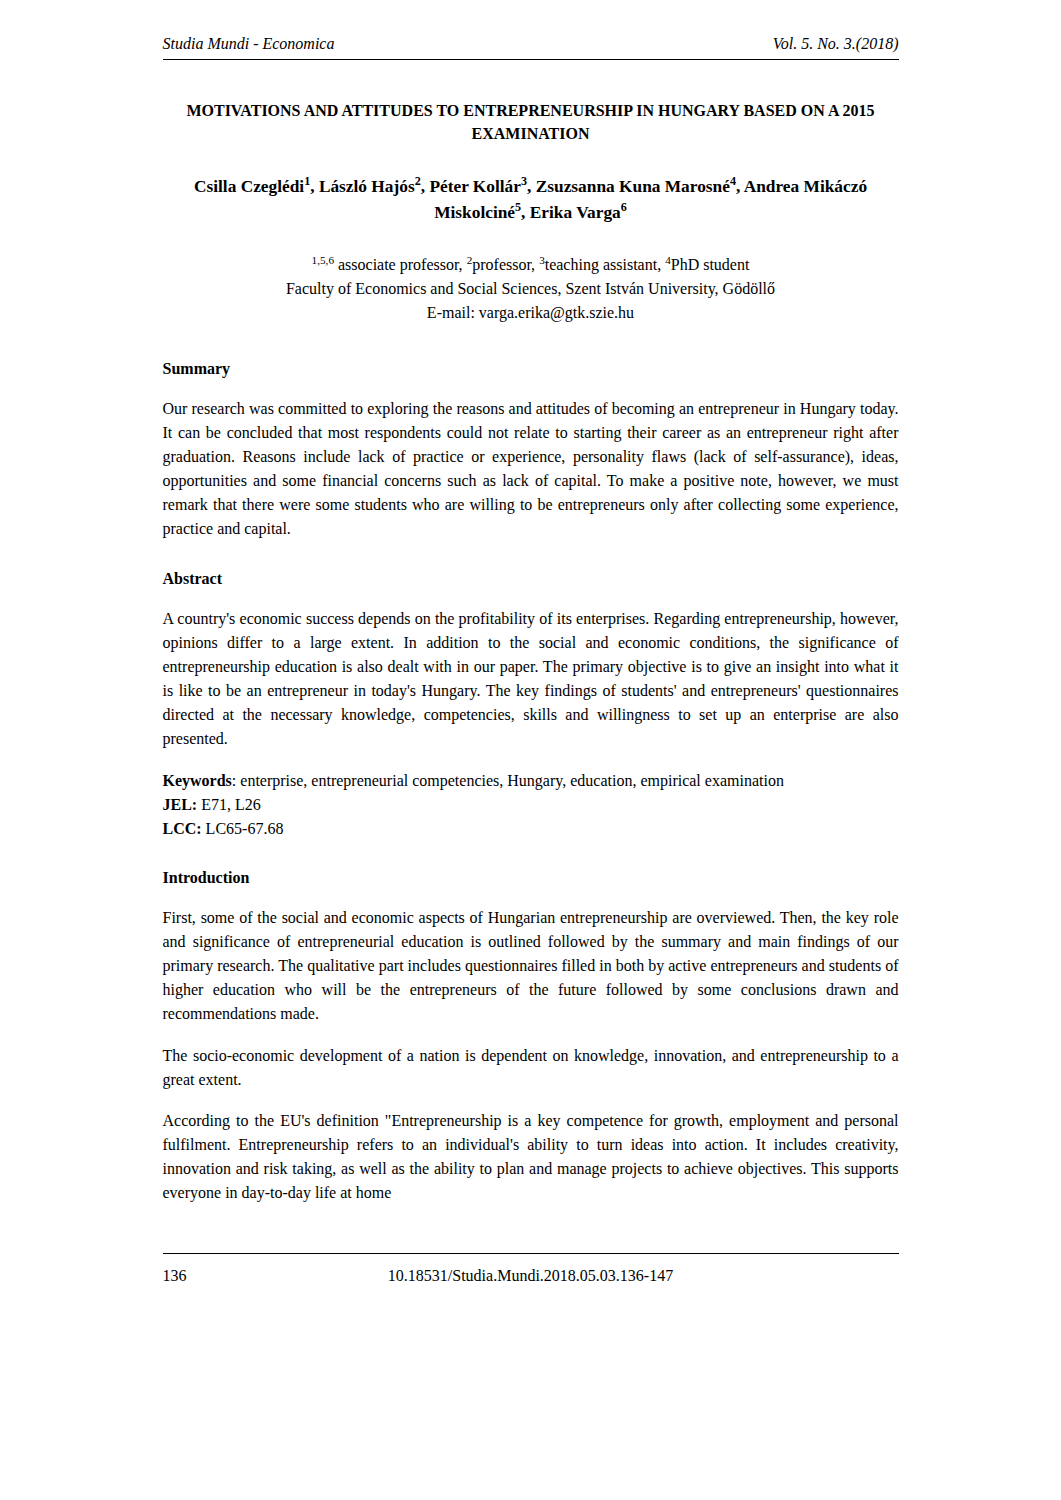Studia Mundi - Economica Vol. 5. No. 3.(2018)
Motivations and Attitudes to Entrepreneurship in Hungary Based on a 2015 Examination
Csilla Czeglédi1, László Hajós2, Péter Kollár3, Zsuzsanna Kuna Marosné4, Andrea Mikáczó Miskolciné5, Erika Varga6
1,5,6 associate professor, 2professor, 3teaching assistant, 4PhD student
Faculty of Economics and Social Sciences, Szent István University, Gödöllő
E-mail: varga.erika@gtk.szie.hu
Summary
Our research was committed to exploring the reasons and attitudes of becoming an entrepreneur in Hungary today. It can be concluded that most respondents could not relate to starting their career as an entrepreneur right after graduation. Reasons include lack of practice or experience, personality flaws (lack of self-assurance), ideas, opportunities and some financial concerns such as lack of capital. To make a positive note, however, we must remark that there were some students who are willing to be entrepreneurs only after collecting some experience, practice and capital.
Abstract
A country's economic success depends on the profitability of its enterprises. Regarding entrepreneurship, however, opinions differ to a large extent. In addition to the social and economic conditions, the significance of entrepreneurship education is also dealt with in our paper. The primary objective is to give an insight into what it is like to be an entrepreneur in today's Hungary. The key findings of students' and entrepreneurs' questionnaires directed at the necessary knowledge, competencies, skills and willingness to set up an enterprise are also presented.
Keywords: enterprise, entrepreneurial competencies, Hungary, education, empirical examination
JEL: E71, L26
LCC: LC65-67.68
Introduction
First, some of the social and economic aspects of Hungarian entrepreneurship are overviewed. Then, the key role and significance of entrepreneurial education is outlined followed by the summary and main findings of our primary research. The qualitative part includes questionnaires filled in both by active entrepreneurs and students of higher education who will be the entrepreneurs of the future followed by some conclusions drawn and recommendations made.
The socio-economic development of a nation is dependent on knowledge, innovation, and entrepreneurship to a great extent.
According to the EU's definition "Entrepreneurship is a key competence for growth, employment and personal fulfilment. Entrepreneurship refers to an individual's ability to turn ideas into action. It includes creativity, innovation and risk taking, as well as the ability to plan and manage projects to achieve objectives. This supports everyone in day-to-day life at home
136 10.18531/Studia.Mundi.2018.05.03.136-147